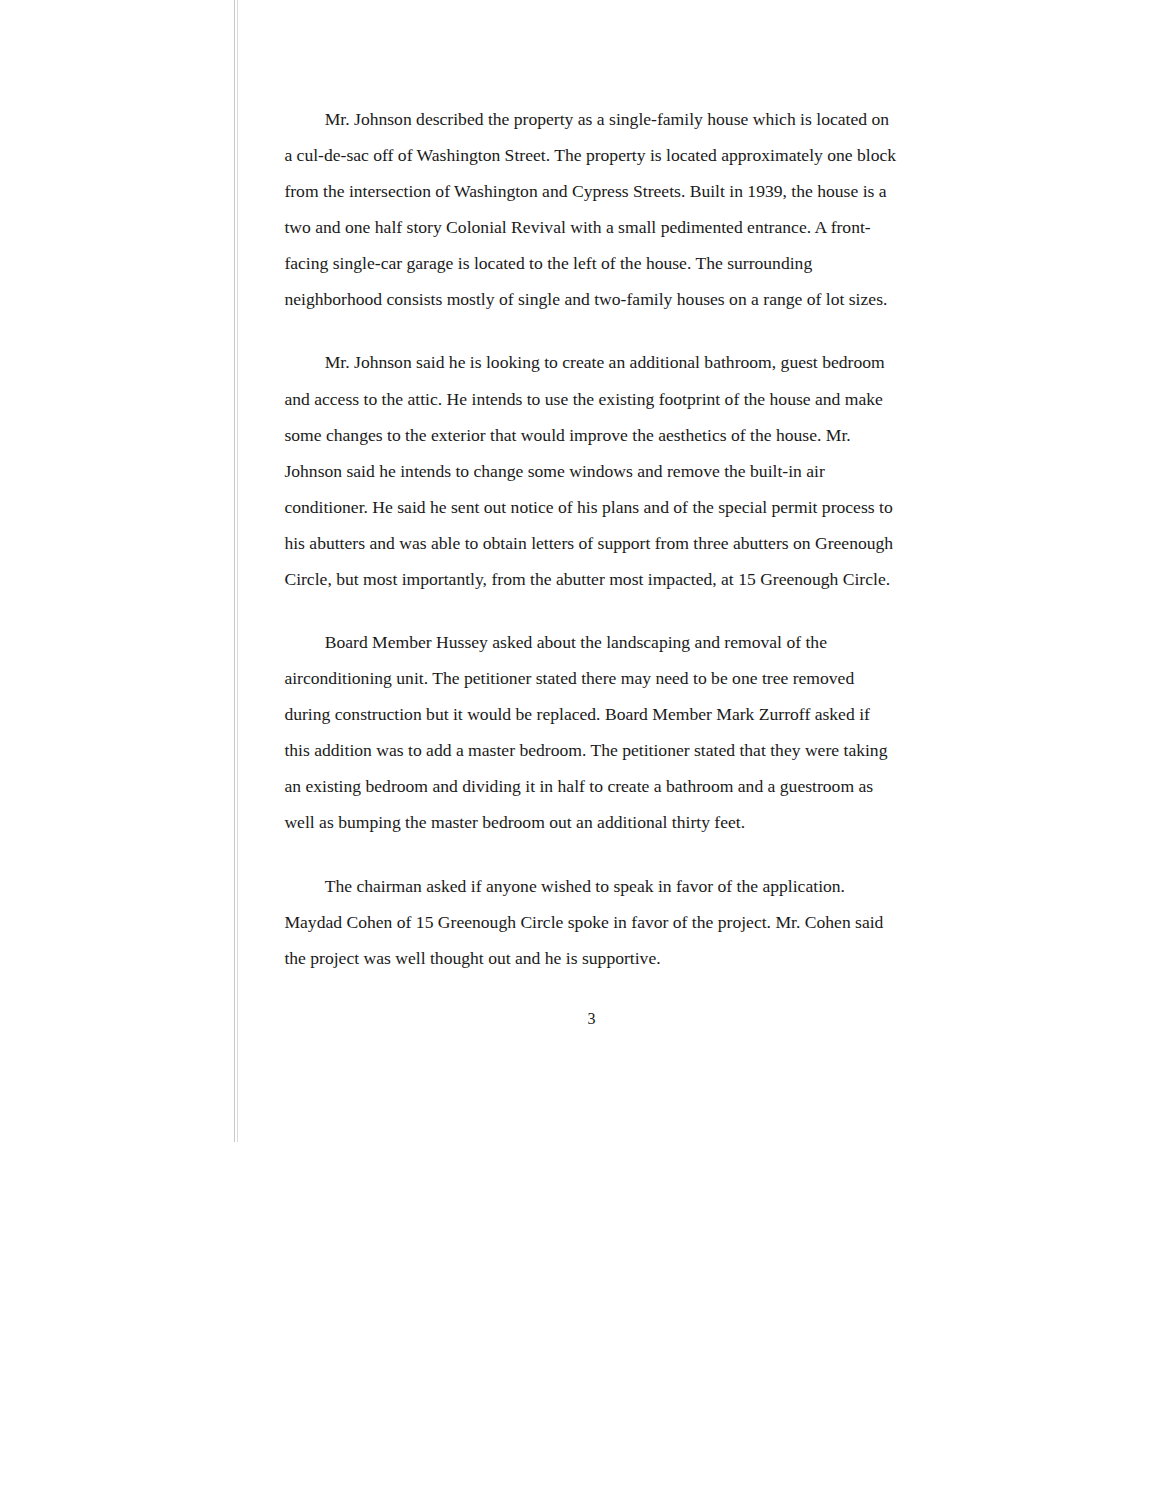Mr. Johnson described the property as a single-family house which is located on a cul-de-sac off of Washington Street. The property is located approximately one block from the intersection of Washington and Cypress Streets. Built in 1939, the house is a two and one half story Colonial Revival with a small pedimented entrance. A front-facing single-car garage is located to the left of the house. The surrounding neighborhood consists mostly of single and two-family houses on a range of lot sizes.
Mr. Johnson said he is looking to create an additional bathroom, guest bedroom and access to the attic. He intends to use the existing footprint of the house and make some changes to the exterior that would improve the aesthetics of the house. Mr. Johnson said he intends to change some windows and remove the built-in air conditioner. He said he sent out notice of his plans and of the special permit process to his abutters and was able to obtain letters of support from three abutters on Greenough Circle, but most importantly, from the abutter most impacted, at 15 Greenough Circle.
Board Member Hussey asked about the landscaping and removal of the airconditioning unit. The petitioner stated there may need to be one tree removed during construction but it would be replaced. Board Member Mark Zurroff asked if this addition was to add a master bedroom. The petitioner stated that they were taking an existing bedroom and dividing it in half to create a bathroom and a guestroom as well as bumping the master bedroom out an additional thirty feet.
The chairman asked if anyone wished to speak in favor of the application. Maydad Cohen of 15 Greenough Circle spoke in favor of the project. Mr. Cohen said the project was well thought out and he is supportive.
3